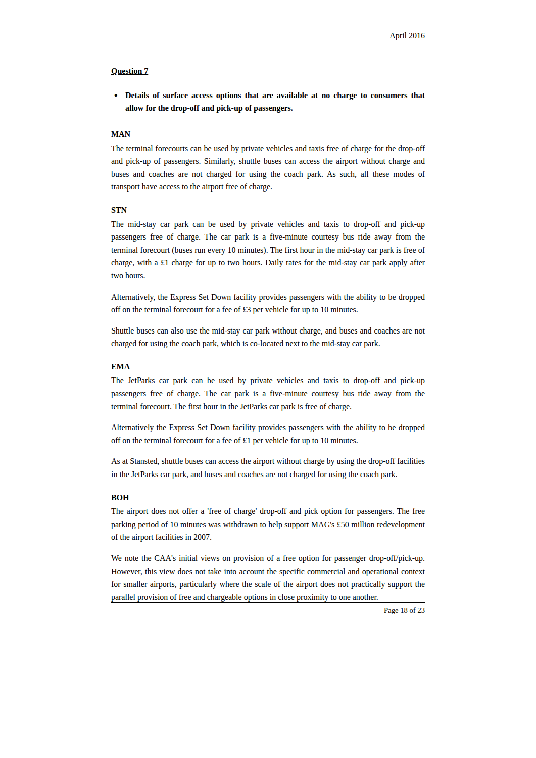April 2016
Question 7
Details of surface access options that are available at no charge to consumers that allow for the drop-off and pick-up of passengers.
MAN
The terminal forecourts can be used by private vehicles and taxis free of charge for the drop-off and pick-up of passengers. Similarly, shuttle buses can access the airport without charge and buses and coaches are not charged for using the coach park. As such, all these modes of transport have access to the airport free of charge.
STN
The mid-stay car park can be used by private vehicles and taxis to drop-off and pick-up passengers free of charge. The car park is a five-minute courtesy bus ride away from the terminal forecourt (buses run every 10 minutes). The first hour in the mid-stay car park is free of charge, with a £1 charge for up to two hours. Daily rates for the mid-stay car park apply after two hours.
Alternatively, the Express Set Down facility provides passengers with the ability to be dropped off on the terminal forecourt for a fee of £3 per vehicle for up to 10 minutes.
Shuttle buses can also use the mid-stay car park without charge, and buses and coaches are not charged for using the coach park, which is co-located next to the mid-stay car park.
EMA
The JetParks car park can be used by private vehicles and taxis to drop-off and pick-up passengers free of charge. The car park is a five-minute courtesy bus ride away from the terminal forecourt. The first hour in the JetParks car park is free of charge.
Alternatively the Express Set Down facility provides passengers with the ability to be dropped off on the terminal forecourt for a fee of £1 per vehicle for up to 10 minutes.
As at Stansted, shuttle buses can access the airport without charge by using the drop-off facilities in the JetParks car park, and buses and coaches are not charged for using the coach park.
BOH
The airport does not offer a 'free of charge' drop-off and pick option for passengers. The free parking period of 10 minutes was withdrawn to help support MAG's £50 million redevelopment of the airport facilities in 2007.
We note the CAA's initial views on provision of a free option for passenger drop-off/pick-up. However, this view does not take into account the specific commercial and operational context for smaller airports, particularly where the scale of the airport does not practically support the parallel provision of free and chargeable options in close proximity to one another.
Page 18 of 23